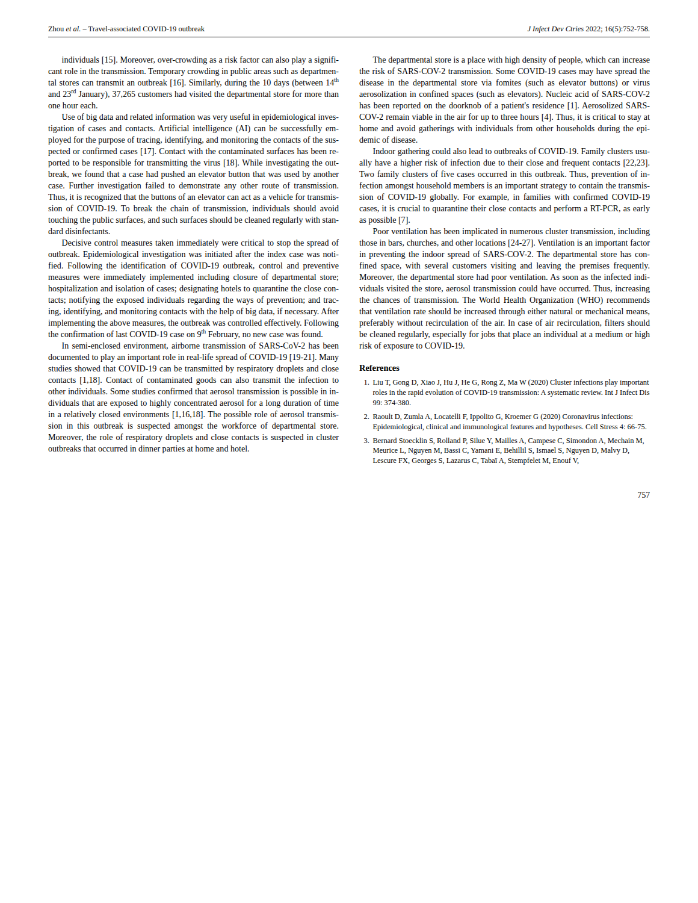Zhou et al. – Travel-associated COVID-19 outbreak
J Infect Dev Ctries 2022; 16(5):752-758.
individuals [15]. Moreover, over-crowding as a risk factor can also play a significant role in the transmission. Temporary crowding in public areas such as departmental stores can transmit an outbreak [16]. Similarly, during the 10 days (between 14th and 23rd January), 37,265 customers had visited the departmental store for more than one hour each.
Use of big data and related information was very useful in epidemiological investigation of cases and contacts. Artificial intelligence (AI) can be successfully employed for the purpose of tracing, identifying, and monitoring the contacts of the suspected or confirmed cases [17]. Contact with the contaminated surfaces has been reported to be responsible for transmitting the virus [18]. While investigating the outbreak, we found that a case had pushed an elevator button that was used by another case. Further investigation failed to demonstrate any other route of transmission. Thus, it is recognized that the buttons of an elevator can act as a vehicle for transmission of COVID-19. To break the chain of transmission, individuals should avoid touching the public surfaces, and such surfaces should be cleaned regularly with standard disinfectants.
Decisive control measures taken immediately were critical to stop the spread of outbreak. Epidemiological investigation was initiated after the index case was notified. Following the identification of COVID-19 outbreak, control and preventive measures were immediately implemented including closure of departmental store; hospitalization and isolation of cases; designating hotels to quarantine the close contacts; notifying the exposed individuals regarding the ways of prevention; and tracing, identifying, and monitoring contacts with the help of big data, if necessary. After implementing the above measures, the outbreak was controlled effectively. Following the confirmation of last COVID-19 case on 9th February, no new case was found.
In semi-enclosed environment, airborne transmission of SARS-CoV-2 has been documented to play an important role in real-life spread of COVID-19 [19-21]. Many studies showed that COVID-19 can be transmitted by respiratory droplets and close contacts [1,18]. Contact of contaminated goods can also transmit the infection to other individuals. Some studies confirmed that aerosol transmission is possible in individuals that are exposed to highly concentrated aerosol for a long duration of time in a relatively closed environments [1,16,18]. The possible role of aerosol transmission in this outbreak is suspected amongst the workforce of departmental store. Moreover, the role of respiratory droplets and close contacts is suspected in cluster outbreaks that occurred in dinner parties at home and hotel.
The departmental store is a place with high density of people, which can increase the risk of SARS-COV-2 transmission. Some COVID-19 cases may have spread the disease in the departmental store via fomites (such as elevator buttons) or virus aerosolization in confined spaces (such as elevators). Nucleic acid of SARS-COV-2 has been reported on the doorknob of a patient's residence [1]. Aerosolized SARS-COV-2 remain viable in the air for up to three hours [4]. Thus, it is critical to stay at home and avoid gatherings with individuals from other households during the epidemic of disease.
Indoor gathering could also lead to outbreaks of COVID-19. Family clusters usually have a higher risk of infection due to their close and frequent contacts [22,23]. Two family clusters of five cases occurred in this outbreak. Thus, prevention of infection amongst household members is an important strategy to contain the transmission of COVID-19 globally. For example, in families with confirmed COVID-19 cases, it is crucial to quarantine their close contacts and perform a RT-PCR, as early as possible [7].
Poor ventilation has been implicated in numerous cluster transmission, including those in bars, churches, and other locations [24-27]. Ventilation is an important factor in preventing the indoor spread of SARS-COV-2. The departmental store has confined space, with several customers visiting and leaving the premises frequently. Moreover, the departmental store had poor ventilation. As soon as the infected individuals visited the store, aerosol transmission could have occurred. Thus, increasing the chances of transmission. The World Health Organization (WHO) recommends that ventilation rate should be increased through either natural or mechanical means, preferably without recirculation of the air. In case of air recirculation, filters should be cleaned regularly, especially for jobs that place an individual at a medium or high risk of exposure to COVID-19.
References
Liu T, Gong D, Xiao J, Hu J, He G, Rong Z, Ma W (2020) Cluster infections play important roles in the rapid evolution of COVID-19 transmission: A systematic review. Int J Infect Dis 99: 374-380.
Raoult D, Zumla A, Locatelli F, Ippolito G, Kroemer G (2020) Coronavirus infections: Epidemiological, clinical and immunological features and hypotheses. Cell Stress 4: 66-75.
Bernard Stoecklin S, Rolland P, Silue Y, Mailles A, Campese C, Simondon A, Mechain M, Meurice L, Nguyen M, Bassi C, Yamani E, Behillil S, Ismael S, Nguyen D, Malvy D, Lescure FX, Georges S, Lazarus C, Tabaï A, Stempfelet M, Enouf V,
757